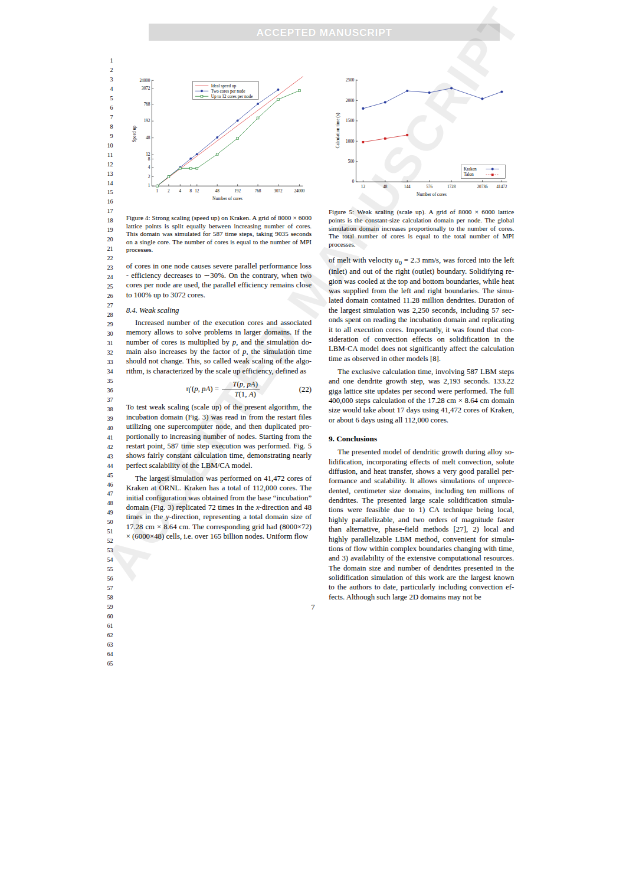ACCEPTED MANUSCRIPT
ACCEPTED MANUSCRIPT
1
2
3
4
5
6
7
8
9
10
11
12
13
14
15
16
17
18
19
20
21
22
23
24
25
26
27
28
29
30
31
32
33
34
35
36
37
38
39
40
41
42
43
44
45
46
47
48
49
50
51
52
53
54
55
56
57
58
59
60
61
62
63
64
65
1 2 4 8 12 48 192 768 3072 24000 1 2 4 8 12 48 192 768 3072 24000 Number of cores Speed up Ideal speed up Two cores per node Up to 12 cores per node
Figure 4: Strong scaling (speed up) on Kraken. A grid of 8000 × 6000 lattice points is split equally between increasing number of cores. This domain was simulated for 587 time steps, taking 9035 seconds on a single core. The number of cores is equal to the number of MPI processes.
of cores in one node causes severe parallel performance loss - efficiency decreases to ∼30%. On the contrary, when two cores per node are used, the parallel efficiency remains close to 100% up to 3072 cores.
8.4. Weak scaling
Increased number of the execution cores and associated memory allows to solve problems in larger domains. If the number of cores is multiplied by p, and the simulation domain also increases by the factor of p, the simulation time should not change. This, so called weak scaling of the algorithm, is characterized by the scale up efficiency, defined as
η′(p, pA) = T(p, pA) T(1, A) (22)
To test weak scaling (scale up) of the present algorithm, the incubation domain (Fig. 3) was read in from the restart files utilizing one supercomputer node, and then duplicated proportionally to increasing number of nodes. Starting from the restart point, 587 time step execution was performed. Fig. 5 shows fairly constant calculation time, demonstrating nearly perfect scalability of the LBM/CA model.
The largest simulation was performed on 41,472 cores of Kraken at ORNL. Kraken has a total of 112,000 cores. The initial configuration was obtained from the base “incubation” domain (Fig. 3) replicated 72 times in the x-direction and 48 times in the y-direction, representing a total domain size of 17.28 cm × 8.64 cm. The corresponding grid had (8000×72) × (6000×48) cells, i.e. over 165 billion nodes. Uniform flow
0 500 1000 1500 2000 2500 12 48 144 576 1728 20736 41472 Number of cores Calculation time (s) Kraken Talon
Figure 5: Weak scaling (scale up). A grid of 8000 × 6000 lattice points is the constant-size calculation domain per node. The global simulation domain increases proportionally to the number of cores. The total number of cores is equal to the total number of MPI processes.
of melt with velocity u0 = 2.3 mm/s, was forced into the left (inlet) and out of the right (outlet) boundary. Solidifying region was cooled at the top and bottom boundaries, while heat was supplied from the left and right boundaries. The simulated domain contained 11.28 million dendrites. Duration of the largest simulation was 2,250 seconds, including 57 seconds spent on reading the incubation domain and replicating it to all execution cores. Importantly, it was found that consideration of convection effects on solidification in the LBM-CA model does not significantly affect the calculation time as observed in other models [8].
The exclusive calculation time, involving 587 LBM steps and one dendrite growth step, was 2,193 seconds. 133.22 giga lattice site updates per second were performed. The full 400,000 steps calculation of the 17.28 cm × 8.64 cm domain size would take about 17 days using 41,472 cores of Kraken, or about 6 days using all 112,000 cores.
9. Conclusions
The presented model of dendritic growth during alloy solidification, incorporating effects of melt convection, solute diffusion, and heat transfer, shows a very good parallel performance and scalability. It allows simulations of unprecedented, centimeter size domains, including ten millions of dendrites. The presented large scale solidification simulations were feasible due to 1) CA technique being local, highly parallelizable, and two orders of magnitude faster than alternative, phase-field methods [27], 2) local and highly parallelizable LBM method, convenient for simulations of flow within complex boundaries changing with time, and 3) availability of the extensive computational resources. The domain size and number of dendrites presented in the solidification simulation of this work are the largest known to the authors to date, particularly including convection effects. Although such large 2D domains may not be
7